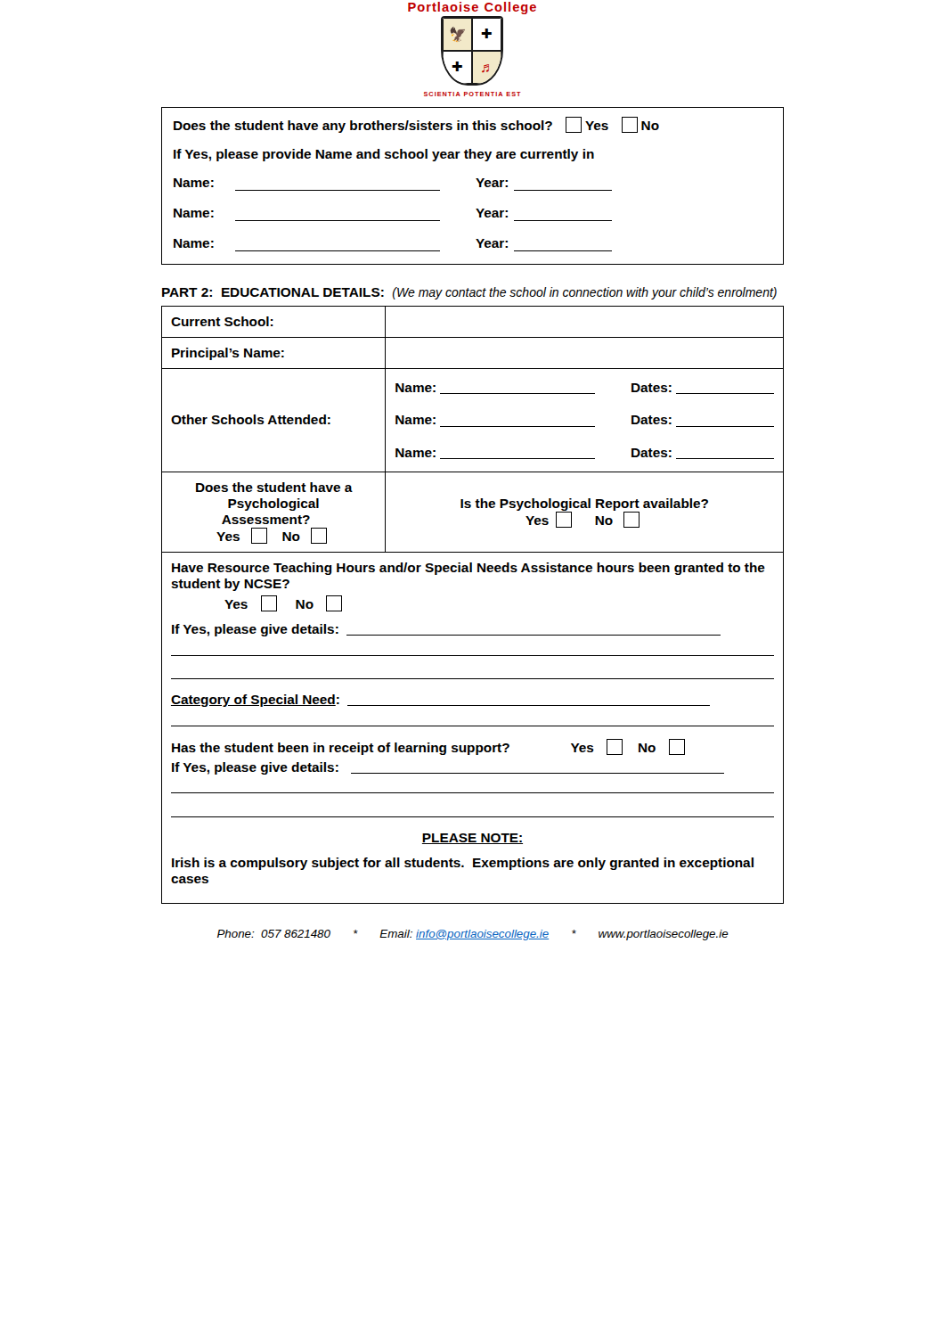Portlaoise College
🦅
✚
✚
♬
SCIENTIA POTENTIA EST
Does the student have any brothers/sisters in this school? Yes No
If Yes, please provide Name and school year they are currently in
Name: Year:
Name: Year:
Name: Year:
PART 2: EDUCATIONAL DETAILS: (We may contact the school in connection with your child’s enrolment)
| Current School: | |
| Principal’s Name: | |
| Other Schools Attended: | Name: Dates: Name: Dates: Name: Dates: |
| Does the student have a Psychological Assessment? Yes No | Is the Psychological Report available? Yes No |
| Have Resource Teaching Hours and/or Special Needs Assistance hours been granted to the student by NCSE? Yes No If Yes, please give details: Category of Special Need : Has the student been in receipt of learning support? Yes No If Yes, please give details: PLEASE NOTE: Irish is a compulsory subject for all students. Exemptions are only granted in exceptional cases |
Phone: 057 8621480 * Email: info@portlaoisecollege.ie * www.portlaoisecollege.ie